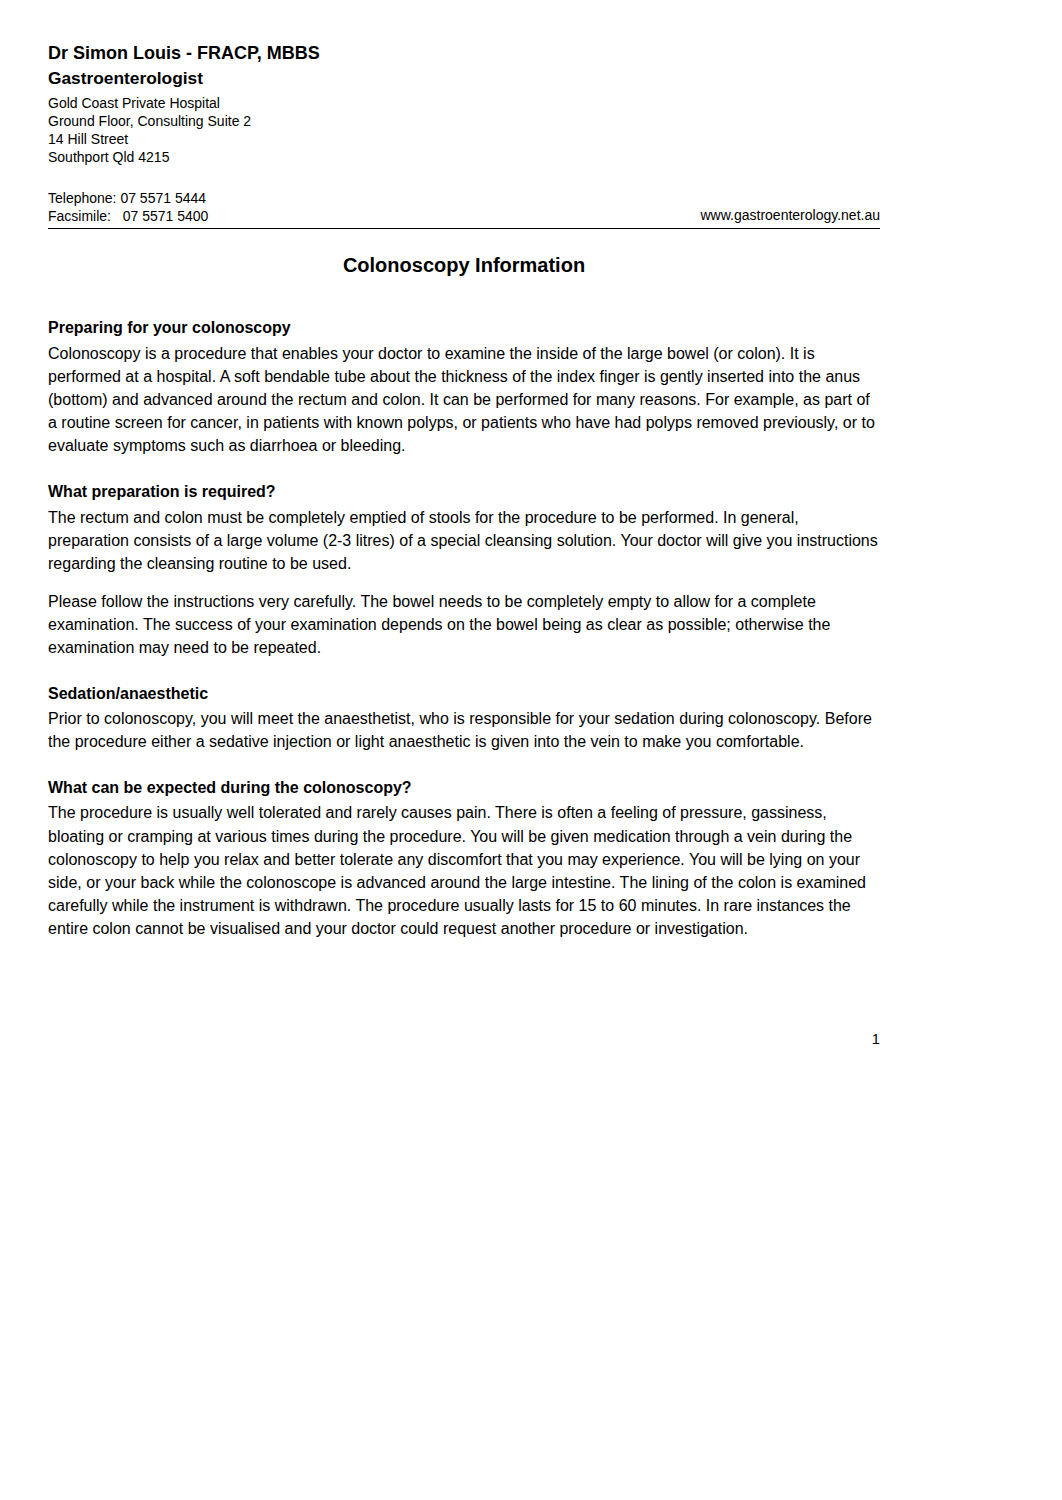Dr Simon Louis - FRACP, MBBS
Gastroenterologist
Gold Coast Private Hospital
Ground Floor, Consulting Suite 2
14 Hill Street
Southport Qld 4215
Telephone: 07 5571 5444
Facsimile: 07 5571 5400
www.gastroenterology.net.au
Colonoscopy Information
Preparing for your colonoscopy
Colonoscopy is a procedure that enables your doctor to examine the inside of the large bowel (or colon). It is performed at a hospital. A soft bendable tube about the thickness of the index finger is gently inserted into the anus (bottom) and advanced around the rectum and colon. It can be performed for many reasons. For example, as part of a routine screen for cancer, in patients with known polyps, or patients who have had polyps removed previously, or to evaluate symptoms such as diarrhoea or bleeding.
What preparation is required?
The rectum and colon must be completely emptied of stools for the procedure to be performed. In general, preparation consists of a large volume (2-3 litres) of a special cleansing solution. Your doctor will give you instructions regarding the cleansing routine to be used.
Please follow the instructions very carefully. The bowel needs to be completely empty to allow for a complete examination. The success of your examination depends on the bowel being as clear as possible; otherwise the examination may need to be repeated.
Sedation/anaesthetic
Prior to colonoscopy, you will meet the anaesthetist, who is responsible for your sedation during colonoscopy. Before the procedure either a sedative injection or light anaesthetic is given into the vein to make you comfortable.
What can be expected during the colonoscopy?
The procedure is usually well tolerated and rarely causes pain. There is often a feeling of pressure, gassiness, bloating or cramping at various times during the procedure. You will be given medication through a vein during the colonoscopy to help you relax and better tolerate any discomfort that you may experience. You will be lying on your side, or your back while the colonoscope is advanced around the large intestine. The lining of the colon is examined carefully while the instrument is withdrawn. The procedure usually lasts for 15 to 60 minutes. In rare instances the entire colon cannot be visualised and your doctor could request another procedure or investigation.
1